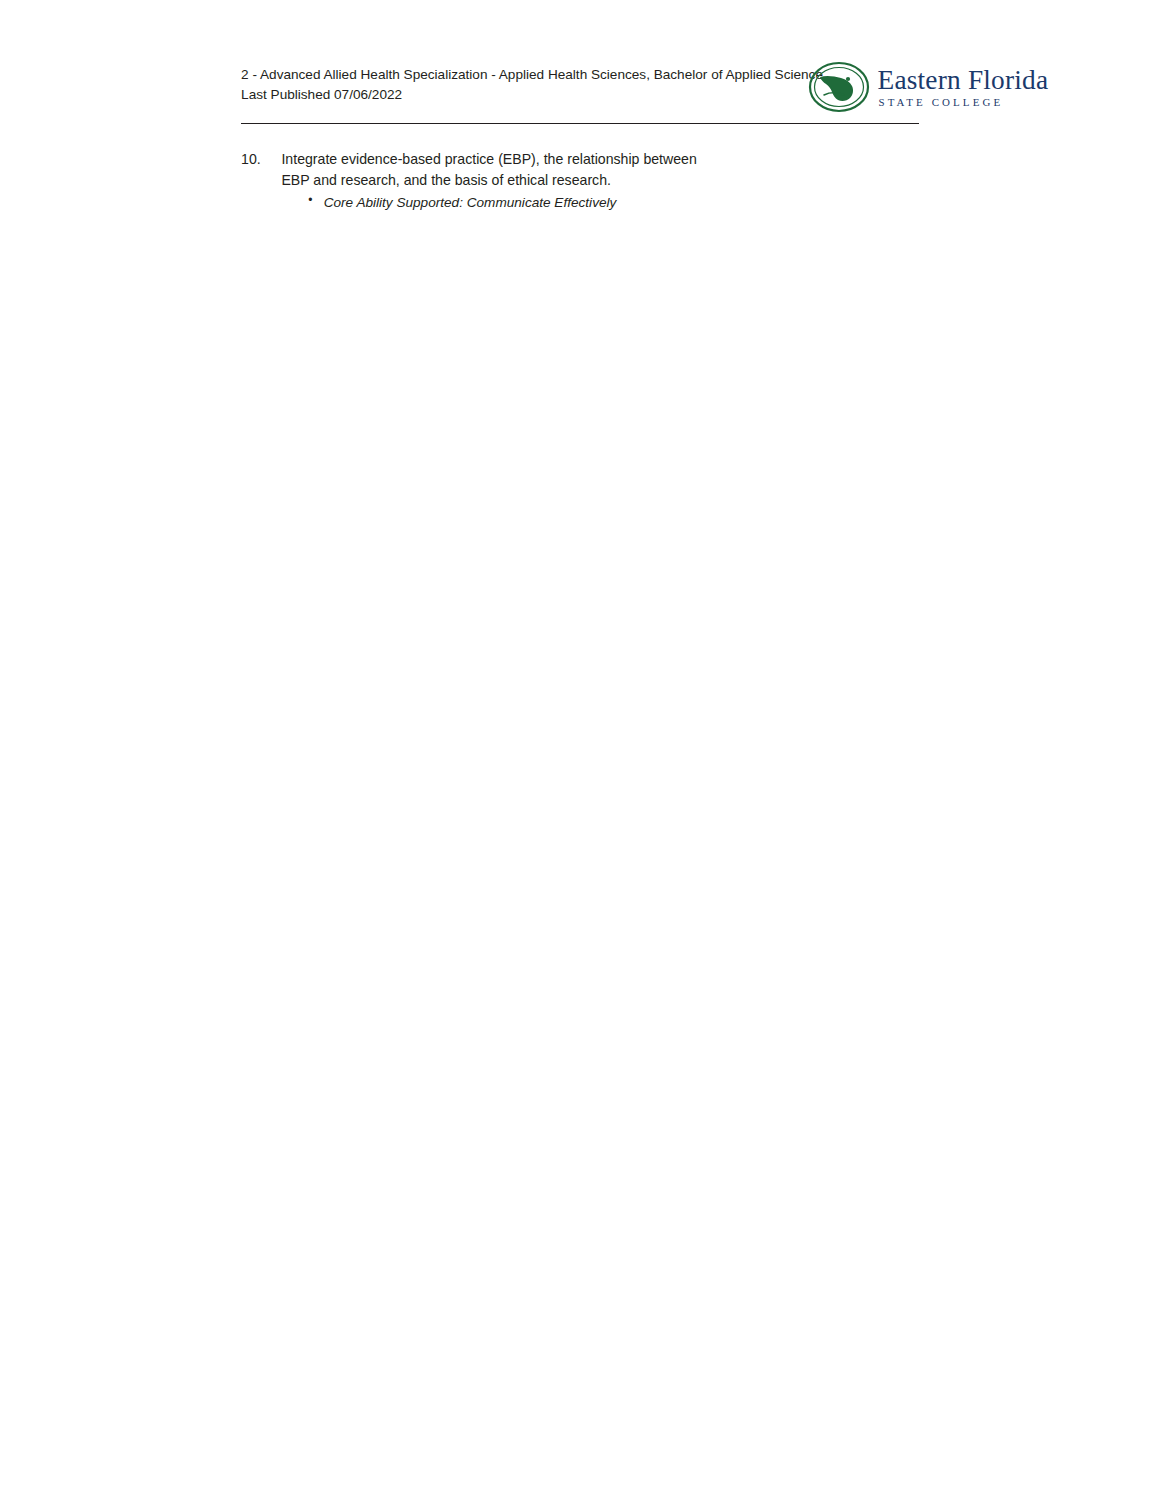2 - Advanced Allied Health Specialization - Applied Health Sciences, Bachelor of Applied Science
Last Published 07/06/2022
Eastern Florida STATE COLLEGE
10. Integrate evidence-based practice (EBP), the relationship between
EBP and research, and the basis of ethical research.
Core Ability Supported: Communicate Effectively